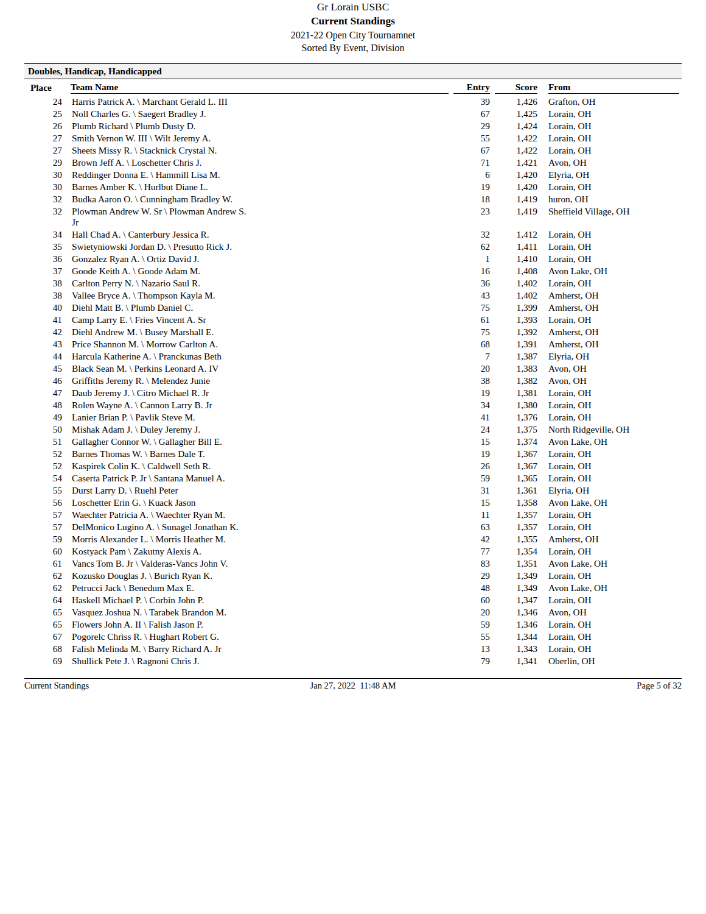Gr Lorain USBC
Current Standings
2021-22 Open City Tournamnet
Sorted By Event, Division
Doubles, Handicap, Handicapped
| Place | Team Name | Entry | Score | From |
| --- | --- | --- | --- | --- |
| 24 | Harris Patrick A. \ Marchant Gerald L. III | 39 | 1,426 | Grafton, OH |
| 25 | Noll Charles G. \ Saegert Bradley J. | 67 | 1,425 | Lorain, OH |
| 26 | Plumb Richard \ Plumb Dusty D. | 29 | 1,424 | Lorain, OH |
| 27 | Smith Vernon W. III \ Wilt Jeremy A. | 55 | 1,422 | Lorain, OH |
| 27 | Sheets Missy R. \ Stacknick Crystal N. | 67 | 1,422 | Lorain, OH |
| 29 | Brown Jeff A. \ Loschetter Chris J. | 71 | 1,421 | Avon, OH |
| 30 | Reddinger Donna E. \ Hammill Lisa M. | 6 | 1,420 | Elyria, OH |
| 30 | Barnes Amber K. \ Hurlbut Diane L. | 19 | 1,420 | Lorain, OH |
| 32 | Budka Aaron O. \ Cunningham Bradley W. | 18 | 1,419 | huron, OH |
| 32 | Plowman Andrew W. Sr \ Plowman Andrew S. Jr | 23 | 1,419 | Sheffield Village, OH |
| 34 | Hall Chad A. \ Canterbury Jessica R. | 32 | 1,412 | Lorain, OH |
| 35 | Swietyniowski Jordan D. \ Presutto Rick J. | 62 | 1,411 | Lorain, OH |
| 36 | Gonzalez Ryan A. \ Ortiz David J. | 1 | 1,410 | Lorain, OH |
| 37 | Goode Keith A. \ Goode Adam M. | 16 | 1,408 | Avon Lake, OH |
| 38 | Carlton Perry N. \ Nazario Saul R. | 36 | 1,402 | Lorain, OH |
| 38 | Vallee Bryce A. \ Thompson Kayla M. | 43 | 1,402 | Amherst, OH |
| 40 | Diehl Matt B. \ Plumb Daniel C. | 75 | 1,399 | Amherst, OH |
| 41 | Camp Larry E. \ Fries Vincent A. Sr | 61 | 1,393 | Lorain, OH |
| 42 | Diehl Andrew M. \ Busey Marshall E. | 75 | 1,392 | Amherst, OH |
| 43 | Price Shannon M. \ Morrow Carlton A. | 68 | 1,391 | Amherst, OH |
| 44 | Harcula Katherine A. \ Pranckunas Beth | 7 | 1,387 | Elyria, OH |
| 45 | Black Sean M. \ Perkins Leonard A. IV | 20 | 1,383 | Avon, OH |
| 46 | Griffiths Jeremy R. \ Melendez Junie | 38 | 1,382 | Avon, OH |
| 47 | Daub Jeremy J. \ Citro Michael R. Jr | 19 | 1,381 | Lorain, OH |
| 48 | Rolen Wayne A. \ Cannon Larry B. Jr | 34 | 1,380 | Lorain, OH |
| 49 | Lanier Brian P. \ Pavlik Steve M. | 41 | 1,376 | Lorain, OH |
| 50 | Mishak Adam J. \ Duley Jeremy J. | 24 | 1,375 | North Ridgeville, OH |
| 51 | Gallagher Connor W. \ Gallagher Bill E. | 15 | 1,374 | Avon Lake, OH |
| 52 | Barnes Thomas W. \ Barnes Dale T. | 19 | 1,367 | Lorain, OH |
| 52 | Kaspirek Colin K. \ Caldwell Seth R. | 26 | 1,367 | Lorain, OH |
| 54 | Caserta Patrick P. Jr \ Santana Manuel A. | 59 | 1,365 | Lorain, OH |
| 55 | Durst Larry D. \ Ruehl Peter | 31 | 1,361 | Elyria, OH |
| 56 | Loschetter Erin G. \ Kuack Jason | 15 | 1,358 | Avon Lake, OH |
| 57 | Waechter Patricia A. \ Waechter Ryan M. | 11 | 1,357 | Lorain, OH |
| 57 | DelMonico Lugino A. \ Sunagel Jonathan K. | 63 | 1,357 | Lorain, OH |
| 59 | Morris Alexander L. \ Morris Heather M. | 42 | 1,355 | Amherst, OH |
| 60 | Kostyack Pam \ Zakutny Alexis A. | 77 | 1,354 | Lorain, OH |
| 61 | Vancs Tom B. Jr \ Valderas-Vancs John V. | 83 | 1,351 | Avon Lake, OH |
| 62 | Kozusko Douglas J. \ Burich Ryan K. | 29 | 1,349 | Lorain, OH |
| 62 | Petrucci Jack \ Benedum Max E. | 48 | 1,349 | Avon Lake, OH |
| 64 | Haskell Michael P. \ Corbin John P. | 60 | 1,347 | Lorain, OH |
| 65 | Vasquez Joshua N. \ Tarabek Brandon M. | 20 | 1,346 | Avon, OH |
| 65 | Flowers John A. II \ Falish Jason P. | 59 | 1,346 | Lorain, OH |
| 67 | Pogorelc Chriss R. \ Hughart Robert G. | 55 | 1,344 | Lorain, OH |
| 68 | Falish Melinda M. \ Barry Richard A. Jr | 13 | 1,343 | Lorain, OH |
| 69 | Shullick Pete J. \ Ragnoni Chris J. | 79 | 1,341 | Oberlin, OH |
Current Standings
Jan 27, 2022 11:48 AM
Page 5 of 32